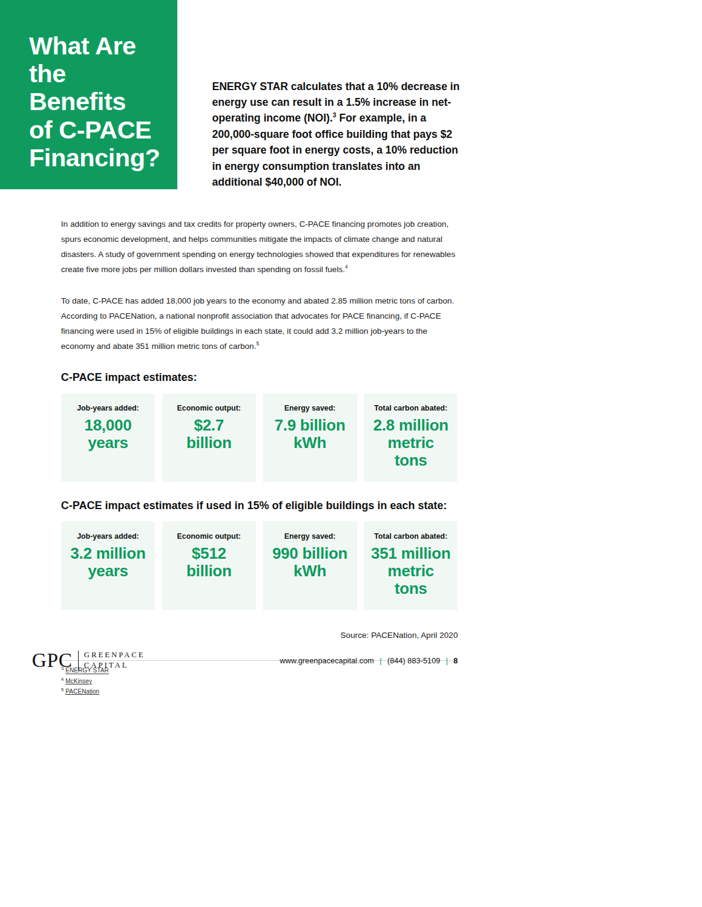What Are
the Benefits
of C-PACE
Financing?
ENERGY STAR calculates that a 10% decrease in energy use can result in a 1.5% increase in net-operating income (NOI).3 For example, in a 200,000-square foot office building that pays $2 per square foot in energy costs, a 10% reduction in energy consumption translates into an additional $40,000 of NOI.
In addition to energy savings and tax credits for property owners, C-PACE financing promotes job creation, spurs economic development, and helps communities mitigate the impacts of climate change and natural disasters. A study of government spending on energy technologies showed that expenditures for renewables create five more jobs per million dollars invested than spending on fossil fuels.4
To date, C-PACE has added 18,000 job years to the economy and abated 2.85 million metric tons of carbon. According to PACENation, a national nonprofit association that advocates for PACE financing, if C-PACE financing were used in 15% of eligible buildings in each state, it could add 3.2 million job-years to the economy and abate 351 million metric tons of carbon.5
C-PACE impact estimates:
Job-years added:
18,000
years
Economic output:
$2.7
billion
Energy saved:
7.9 billion
kWh
Total carbon abated:
2.8 million
metric tons
C-PACE impact estimates if used in 15% of eligible buildings in each state:
Job-years added:
3.2 million
years
Economic output:
$512
billion
Energy saved:
990 billion
kWh
Total carbon abated:
351 million
metric tons
Source: PACENation, April 2020
3 ENERGY STAR
4 McKinsey
5 PACENation
GPC GREENPACE
CAPITAL
www.greenpacecapital.com | (844) 883-5109 | 8